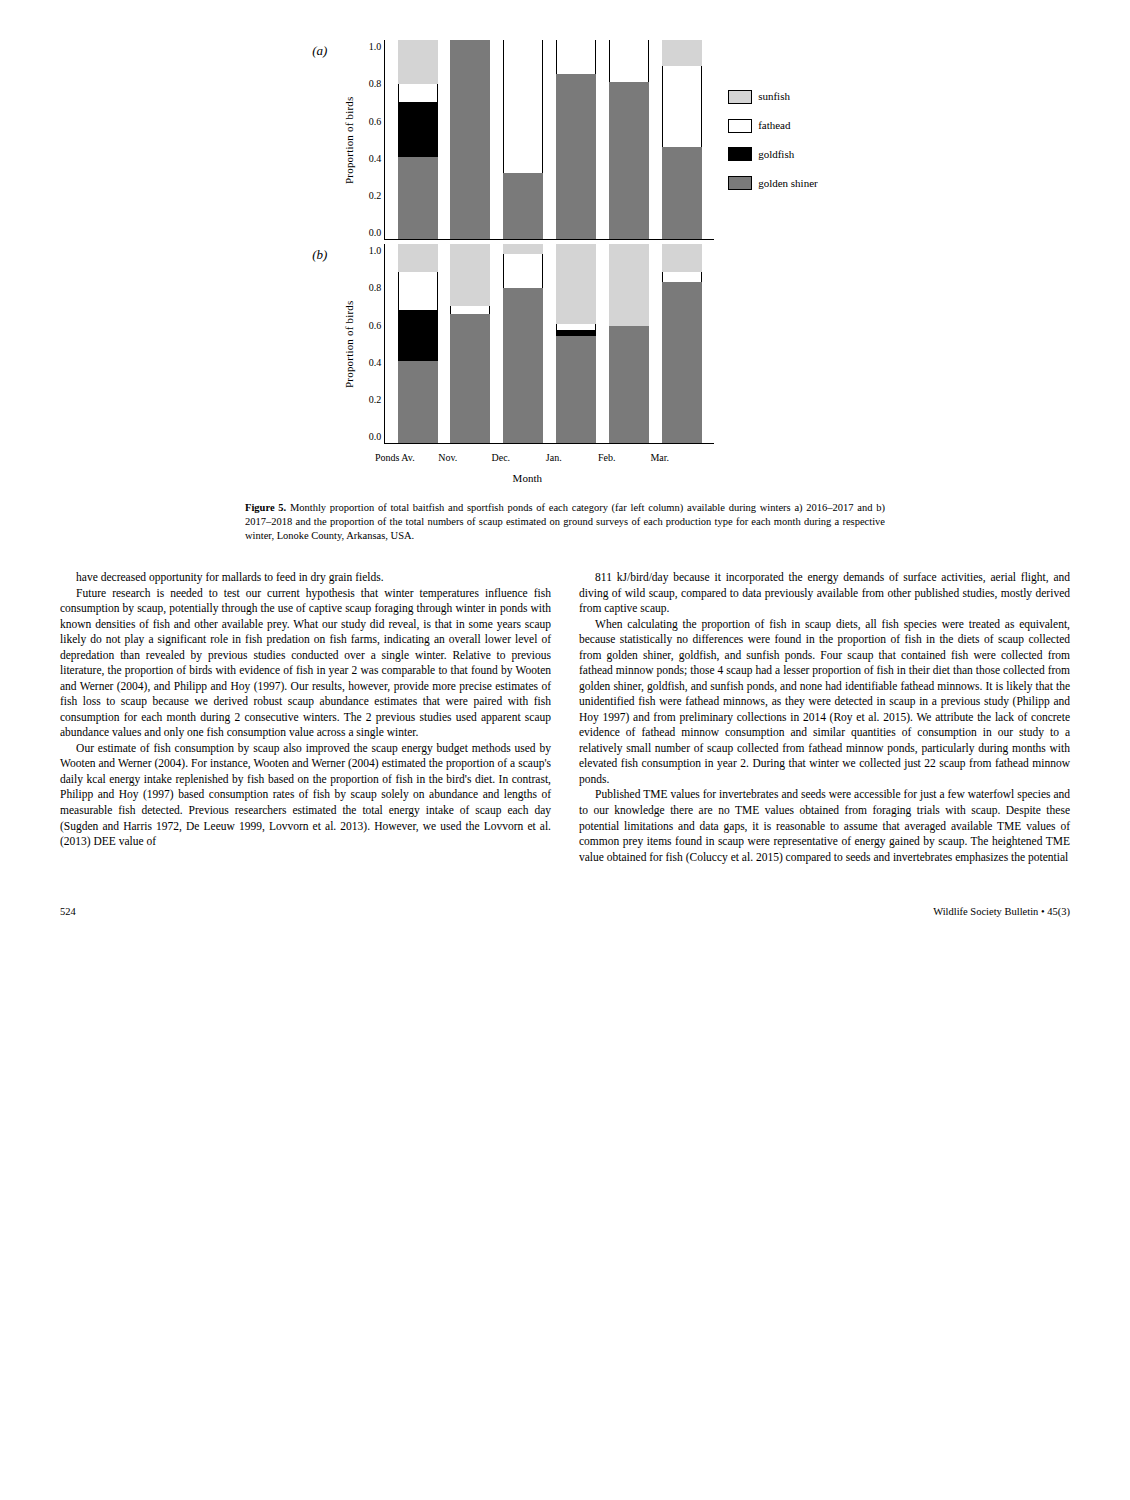(a)
Proportion of birds
1.0 0.8 0.6 0.4 0.2 0.0
sunfish
fathead
goldfish
golden shiner
(b)
Proportion of birds
1.0 0.8 0.6 0.4 0.2 0.0
sunfish
fathead
goldfish
golden shiner
Ponds Av. Nov. Dec. Jan. Feb. Mar.
Month
Figure 5. Monthly proportion of total baitfish and sportfish ponds of each category (far left column) available during winters a) 2016–2017 and b) 2017–2018 and the proportion of the total numbers of scaup estimated on ground surveys of each production type for each month during a respective winter, Lonoke County, Arkansas, USA.
have decreased opportunity for mallards to feed in dry grain fields.
Future research is needed to test our current hypothesis that winter temperatures influence fish consumption by scaup, potentially through the use of captive scaup foraging through winter in ponds with known densities of fish and other available prey. What our study did reveal, is that in some years scaup likely do not play a significant role in fish predation on fish farms, indicating an overall lower level of depredation than revealed by previous studies conducted over a single winter. Relative to previous literature, the proportion of birds with evidence of fish in year 2 was comparable to that found by Wooten and Werner (2004), and Philipp and Hoy (1997). Our results, however, provide more precise estimates of fish loss to scaup because we derived robust scaup abundance estimates that were paired with fish consumption for each month during 2 consecutive winters. The 2 previous studies used apparent scaup abundance values and only one fish consumption value across a single winter.
Our estimate of fish consumption by scaup also improved the scaup energy budget methods used by Wooten and Werner (2004). For instance, Wooten and Werner (2004) estimated the proportion of a scaup's daily kcal energy intake replenished by fish based on the proportion of fish in the bird's diet. In contrast, Philipp and Hoy (1997) based consumption rates of fish by scaup solely on abundance and lengths of measurable fish detected. Previous researchers estimated the total energy intake of scaup each day (Sugden and Harris 1972, De Leeuw 1999, Lovvorn et al. 2013). However, we used the Lovvorn et al. (2013) DEE value of
811 kJ/bird/day because it incorporated the energy demands of surface activities, aerial flight, and diving of wild scaup, compared to data previously available from other published studies, mostly derived from captive scaup.
When calculating the proportion of fish in scaup diets, all fish species were treated as equivalent, because statistically no differences were found in the proportion of fish in the diets of scaup collected from golden shiner, goldfish, and sunfish ponds. Four scaup that contained fish were collected from fathead minnow ponds; those 4 scaup had a lesser proportion of fish in their diet than those collected from golden shiner, goldfish, and sunfish ponds, and none had identifiable fathead minnows. It is likely that the unidentified fish were fathead minnows, as they were detected in scaup in a previous study (Philipp and Hoy 1997) and from preliminary collections in 2014 (Roy et al. 2015). We attribute the lack of concrete evidence of fathead minnow consumption and similar quantities of consumption in our study to a relatively small number of scaup collected from fathead minnow ponds, particularly during months with elevated fish consumption in year 2. During that winter we collected just 22 scaup from fathead minnow ponds.
Published TME values for invertebrates and seeds were accessible for just a few waterfowl species and to our knowledge there are no TME values obtained from foraging trials with scaup. Despite these potential limitations and data gaps, it is reasonable to assume that averaged available TME values of common prey items found in scaup were representative of energy gained by scaup. The heightened TME value obtained for fish (Coluccy et al. 2015) compared to seeds and invertebrates emphasizes the potential
524 Wildlife Society Bulletin • 45(3)